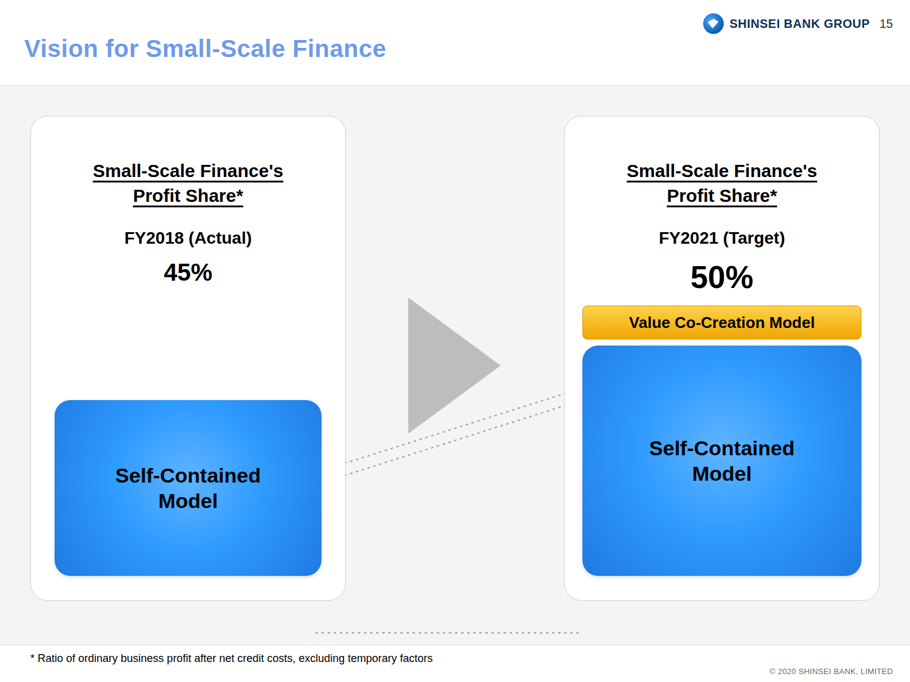SHINSEI BANK GROUP
15
Vision for Small-Scale Finance
Small-Scale Finance's Profit Share*
FY2018 (Actual)
45%
Self-Contained
Model
Small-Scale Finance's Profit Share*
FY2021 (Target)
50%
Value Co-Creation Model
Self-Contained
Model
* Ratio of ordinary business profit after net credit costs, excluding temporary factors
© 2020 SHINSEI BANK, LIMITED